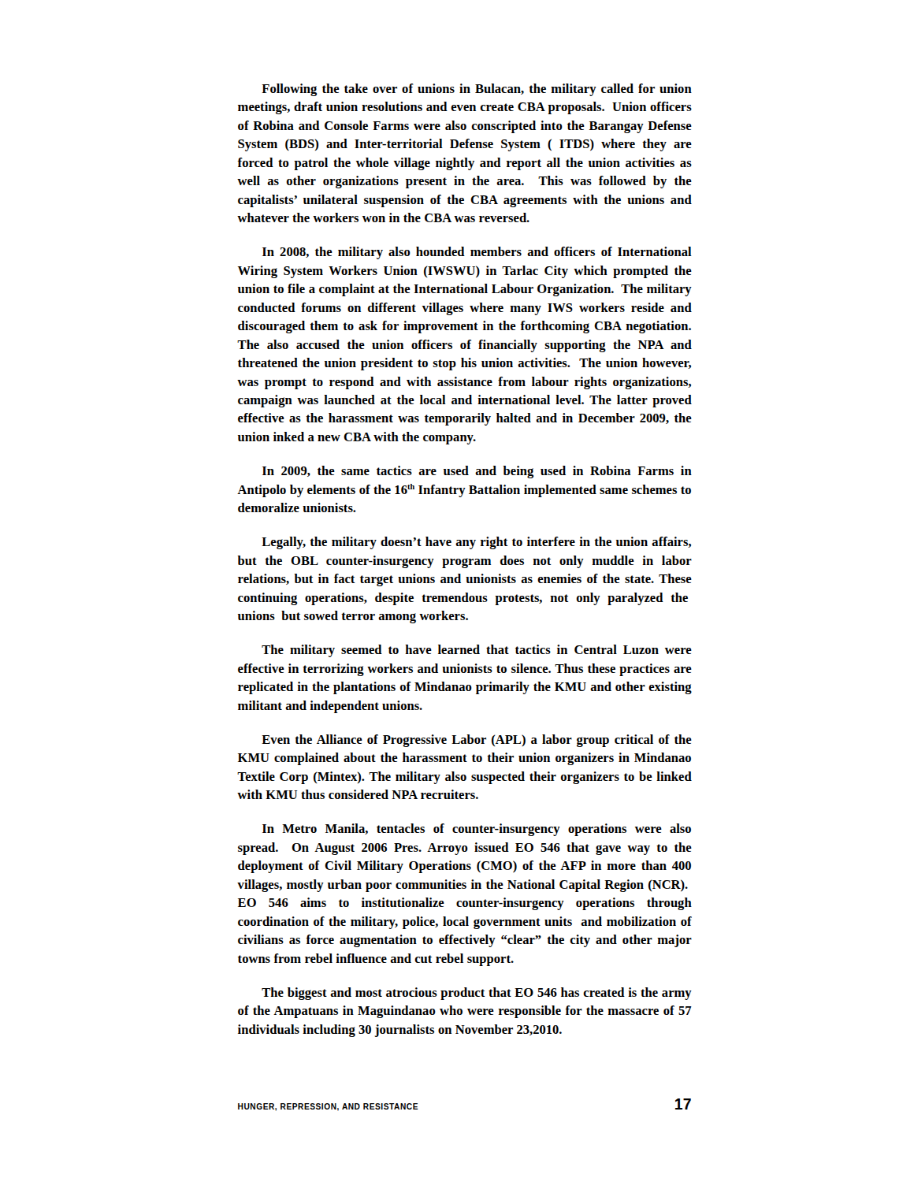Following the take over of unions in Bulacan, the military called for union meetings, draft union resolutions and even create CBA proposals. Union officers of Robina and Console Farms were also conscripted into the Barangay Defense System (BDS) and Inter-territorial Defense System ( ITDS) where they are forced to patrol the whole village nightly and report all the union activities as well as other organizations present in the area. This was followed by the capitalists’ unilateral suspension of the CBA agreements with the unions and whatever the workers won in the CBA was reversed.
In 2008, the military also hounded members and officers of International Wiring System Workers Union (IWSWU) in Tarlac City which prompted the union to file a complaint at the International Labour Organization. The military conducted forums on different villages where many IWS workers reside and discouraged them to ask for improvement in the forthcoming CBA negotiation. The also accused the union officers of financially supporting the NPA and threatened the union president to stop his union activities. The union however, was prompt to respond and with assistance from labour rights organizations, campaign was launched at the local and international level. The latter proved effective as the harassment was temporarily halted and in December 2009, the union inked a new CBA with the company.
In 2009, the same tactics are used and being used in Robina Farms in Antipolo by elements of the 16th Infantry Battalion implemented same schemes to demoralize unionists.
Legally, the military doesn’t have any right to interfere in the union affairs, but the OBL counter-insurgency program does not only muddle in labor relations, but in fact target unions and unionists as enemies of the state. These continuing operations, despite tremendous protests, not only paralyzed the unions but sowed terror among workers.
The military seemed to have learned that tactics in Central Luzon were effective in terrorizing workers and unionists to silence. Thus these practices are replicated in the plantations of Mindanao primarily the KMU and other existing militant and independent unions.
Even the Alliance of Progressive Labor (APL) a labor group critical of the KMU complained about the harassment to their union organizers in Mindanao Textile Corp (Mintex). The military also suspected their organizers to be linked with KMU thus considered NPA recruiters.
In Metro Manila, tentacles of counter-insurgency operations were also spread. On August 2006 Pres. Arroyo issued EO 546 that gave way to the deployment of Civil Military Operations (CMO) of the AFP in more than 400 villages, mostly urban poor communities in the National Capital Region (NCR). EO 546 aims to institutionalize counter-insurgency operations through coordination of the military, police, local government units and mobilization of civilians as force augmentation to effectively “clear” the city and other major towns from rebel influence and cut rebel support.
The biggest and most atrocious product that EO 546 has created is the army of the Ampatuans in Maguindanao who were responsible for the massacre of 57 individuals including 30 journalists on November 23,2010.
Hunger, Repression, and Resistance
17